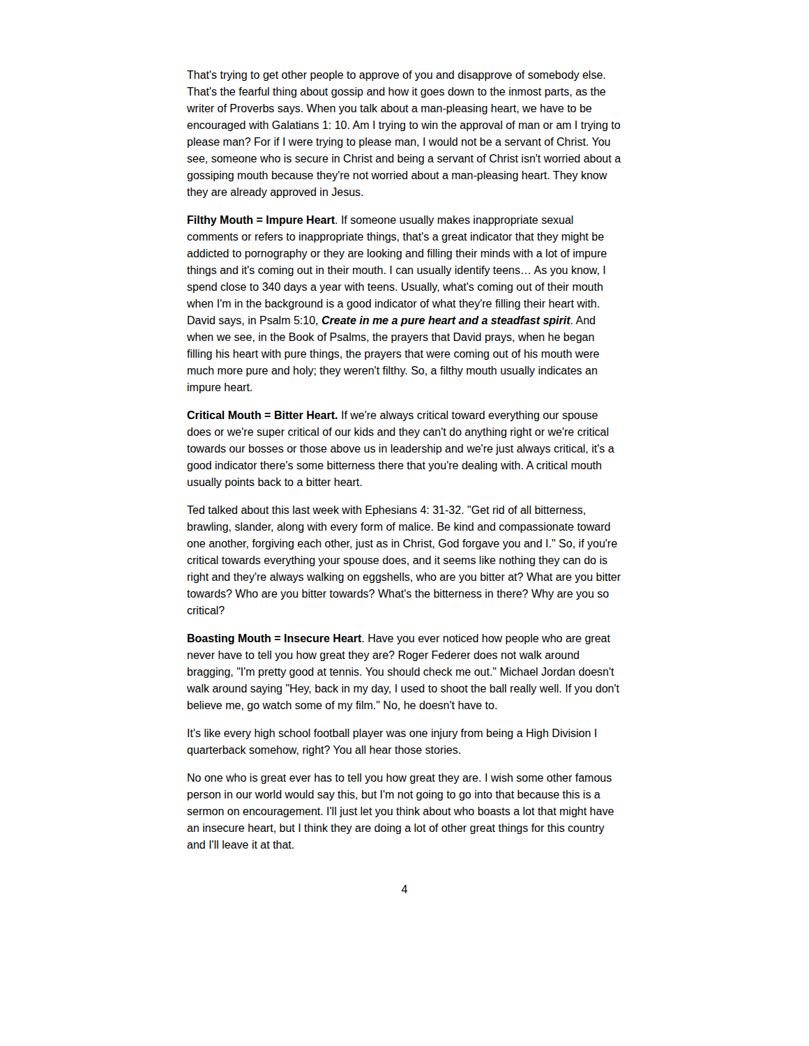That's trying to get other people to approve of you and disapprove of somebody else. That's the fearful thing about gossip and how it goes down to the inmost parts, as the writer of Proverbs says. When you talk about a man-pleasing heart, we have to be encouraged with Galatians 1: 10. Am I trying to win the approval of man or am I trying to please man? For if I were trying to please man, I would not be a servant of Christ. You see, someone who is secure in Christ and being a servant of Christ isn't worried about a gossiping mouth because they're not worried about a man-pleasing heart. They know they are already approved in Jesus.
Filthy Mouth = Impure Heart. If someone usually makes inappropriate sexual comments or refers to inappropriate things, that's a great indicator that they might be addicted to pornography or they are looking and filling their minds with a lot of impure things and it's coming out in their mouth. I can usually identify teens… As you know, I spend close to 340 days a year with teens. Usually, what's coming out of their mouth when I'm in the background is a good indicator of what they're filling their heart with. David says, in Psalm 5:10, Create in me a pure heart and a steadfast spirit. And when we see, in the Book of Psalms, the prayers that David prays, when he began filling his heart with pure things, the prayers that were coming out of his mouth were much more pure and holy; they weren't filthy. So, a filthy mouth usually indicates an impure heart.
Critical Mouth = Bitter Heart. If we're always critical toward everything our spouse does or we're super critical of our kids and they can't do anything right or we're critical towards our bosses or those above us in leadership and we're just always critical, it's a good indicator there's some bitterness there that you're dealing with. A critical mouth usually points back to a bitter heart.
Ted talked about this last week with Ephesians 4: 31-32. "Get rid of all bitterness, brawling, slander, along with every form of malice. Be kind and compassionate toward one another, forgiving each other, just as in Christ, God forgave you and I." So, if you're critical towards everything your spouse does, and it seems like nothing they can do is right and they're always walking on eggshells, who are you bitter at? What are you bitter towards? Who are you bitter towards? What's the bitterness in there? Why are you so critical?
Boasting Mouth = Insecure Heart. Have you ever noticed how people who are great never have to tell you how great they are? Roger Federer does not walk around bragging, "I'm pretty good at tennis. You should check me out." Michael Jordan doesn't walk around saying "Hey, back in my day, I used to shoot the ball really well. If you don't believe me, go watch some of my film." No, he doesn't have to.
It's like every high school football player was one injury from being a High Division I quarterback somehow, right? You all hear those stories.
No one who is great ever has to tell you how great they are. I wish some other famous person in our world would say this, but I'm not going to go into that because this is a sermon on encouragement. I'll just let you think about who boasts a lot that might have an insecure heart, but I think they are doing a lot of other great things for this country and I'll leave it at that.
4